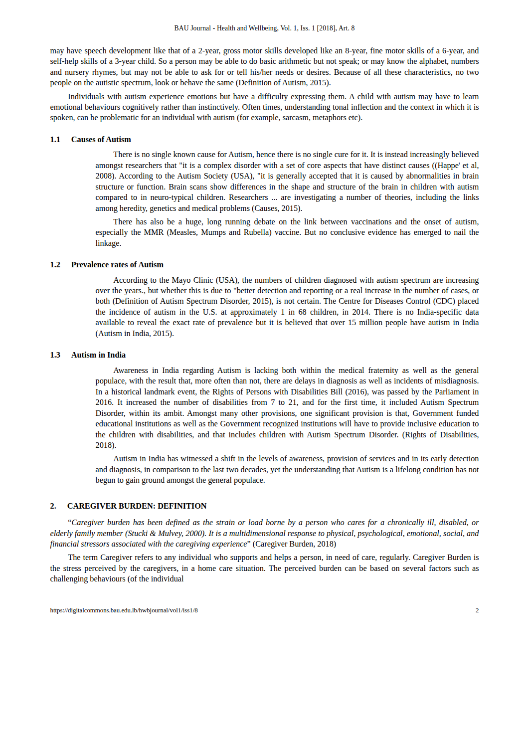BAU Journal - Health and Wellbeing, Vol. 1, Iss. 1 [2018], Art. 8
may have speech development like that of a 2-year, gross motor skills developed like an 8-year, fine motor skills of a 6-year, and self-help skills of a 3-year child. So a person may be able to do basic arithmetic but not speak; or may know the alphabet, numbers and nursery rhymes, but may not be able to ask for or tell his/her needs or desires. Because of all these characteristics, no two people on the autistic spectrum, look or behave the same (Definition of Autism, 2015).
Individuals with autism experience emotions but have a difficulty expressing them. A child with autism may have to learn emotional behaviours cognitively rather than instinctively. Often times, understanding tonal inflection and the context in which it is spoken, can be problematic for an individual with autism (for example, sarcasm, metaphors etc).
1.1 Causes of Autism
There is no single known cause for Autism, hence there is no single cure for it. It is instead increasingly believed amongst researchers that "it is a complex disorder with a set of core aspects that have distinct causes ((Happe' et al, 2008). According to the Autism Society (USA), "it is generally accepted that it is caused by abnormalities in brain structure or function. Brain scans show differences in the shape and structure of the brain in children with autism compared to in neuro-typical children. Researchers ... are investigating a number of theories, including the links among heredity, genetics and medical problems (Causes, 2015).
There has also be a huge, long running debate on the link between vaccinations and the onset of autism, especially the MMR (Measles, Mumps and Rubella) vaccine. But no conclusive evidence has emerged to nail the linkage.
1.2 Prevalence rates of Autism
According to the Mayo Clinic (USA), the numbers of children diagnosed with autism spectrum are increasing over the years., but whether this is due to "better detection and reporting or a real increase in the number of cases, or both (Definition of Autism Spectrum Disorder, 2015), is not certain. The Centre for Diseases Control (CDC) placed the incidence of autism in the U.S. at approximately 1 in 68 children, in 2014. There is no India-specific data available to reveal the exact rate of prevalence but it is believed that over 15 million people have autism in India (Autism in India, 2015).
1.3 Autism in India
Awareness in India regarding Autism is lacking both within the medical fraternity as well as the general populace, with the result that, more often than not, there are delays in diagnosis as well as incidents of misdiagnosis. In a historical landmark event, the Rights of Persons with Disabilities Bill (2016), was passed by the Parliament in 2016. It increased the number of disabilities from 7 to 21, and for the first time, it included Autism Spectrum Disorder, within its ambit. Amongst many other provisions, one significant provision is that, Government funded educational institutions as well as the Government recognized institutions will have to provide inclusive education to the children with disabilities, and that includes children with Autism Spectrum Disorder. (Rights of Disabilities, 2018).
Autism in India has witnessed a shift in the levels of awareness, provision of services and in its early detection and diagnosis, in comparison to the last two decades, yet the understanding that Autism is a lifelong condition has not begun to gain ground amongst the general populace.
2. CAREGIVER BURDEN: DEFINITION
“Caregiver burden has been defined as the strain or load borne by a person who cares for a chronically ill, disabled, or elderly family member (Stucki & Mulvey, 2000). It is a multidimensional response to physical, psychological, emotional, social, and financial stressors associated with the caregiving experience” (Caregiver Burden, 2018)
The term Caregiver refers to any individual who supports and helps a person, in need of care, regularly. Caregiver Burden is the stress perceived by the caregivers, in a home care situation. The perceived burden can be based on several factors such as challenging behaviours (of the individual
https://digitalcommons.bau.edu.lb/hwbjournal/vol1/iss1/8 2